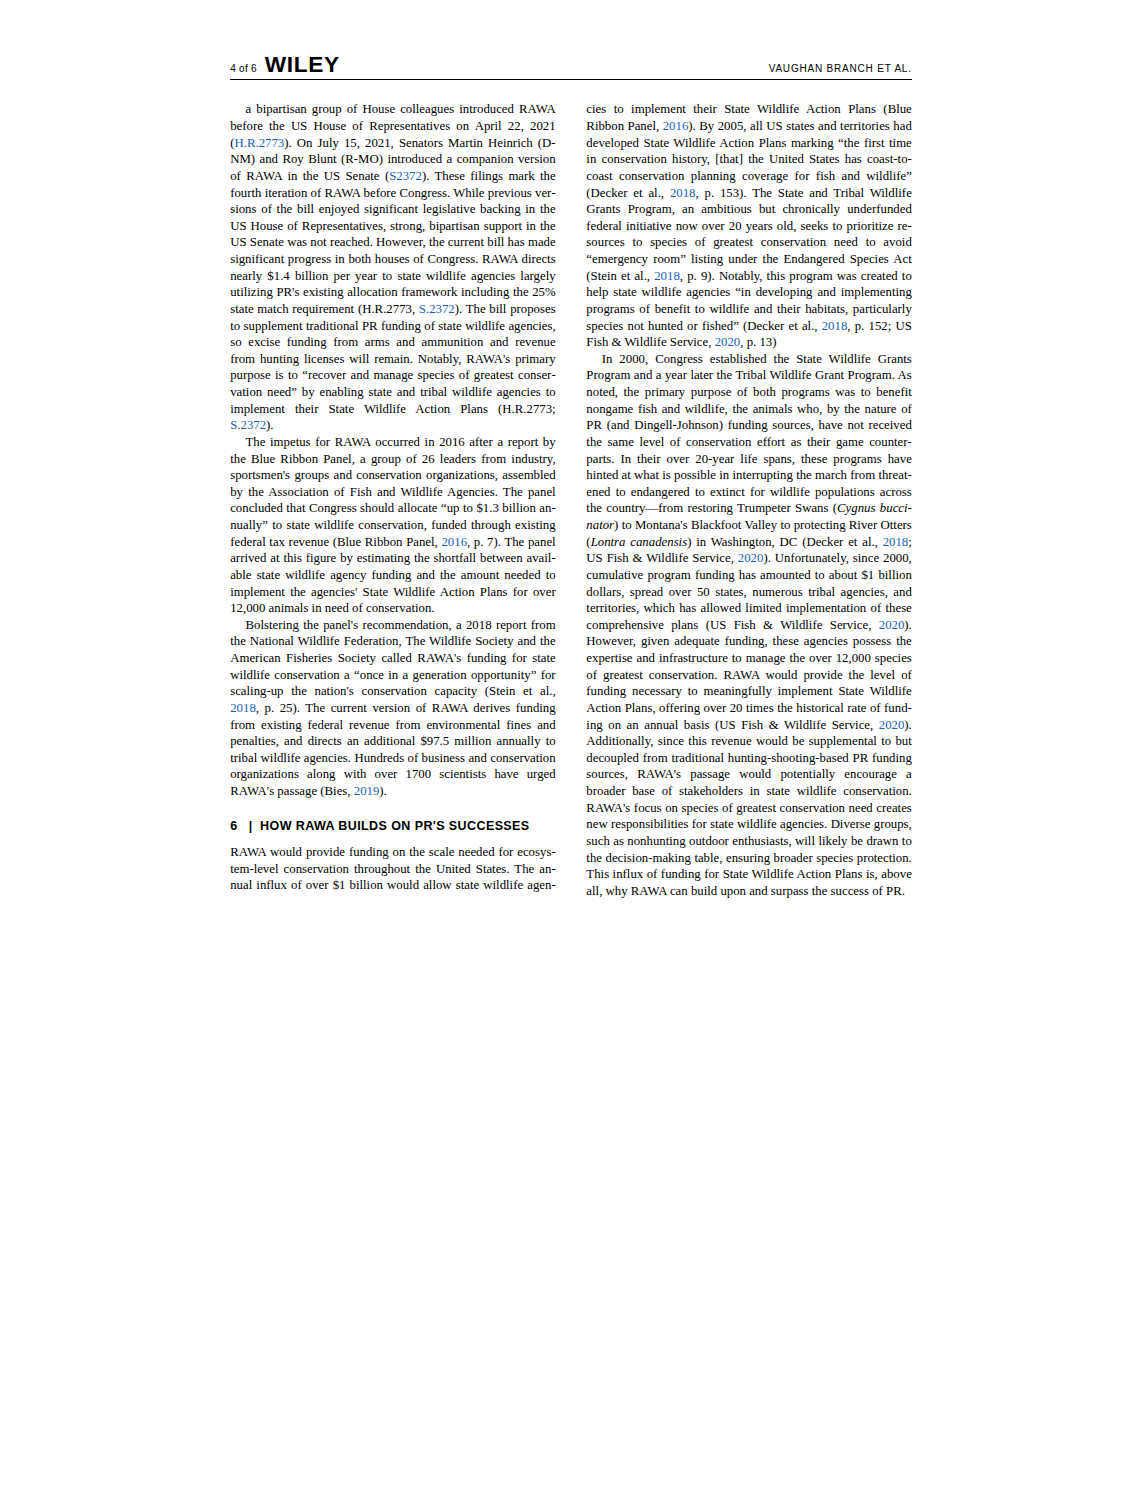4 of 6 WILEY
VAUGHAN BRANCH ET AL.
a bipartisan group of House colleagues introduced RAWA before the US House of Representatives on April 22, 2021 (H.R.2773). On July 15, 2021, Senators Martin Heinrich (D-NM) and Roy Blunt (R-MO) introduced a companion version of RAWA in the US Senate (S2372). These filings mark the fourth iteration of RAWA before Congress. While previous versions of the bill enjoyed significant legislative backing in the US House of Representatives, strong, bipartisan support in the US Senate was not reached. However, the current bill has made significant progress in both houses of Congress. RAWA directs nearly $1.4 billion per year to state wildlife agencies largely utilizing PR's existing allocation framework including the 25% state match requirement (H.R.2773, S.2372). The bill proposes to supplement traditional PR funding of state wildlife agencies, so excise funding from arms and ammunition and revenue from hunting licenses will remain. Notably, RAWA's primary purpose is to “recover and manage species of greatest conservation need” by enabling state and tribal wildlife agencies to implement their State Wildlife Action Plans (H.R.2773; S.2372).
The impetus for RAWA occurred in 2016 after a report by the Blue Ribbon Panel, a group of 26 leaders from industry, sportsmen's groups and conservation organizations, assembled by the Association of Fish and Wildlife Agencies. The panel concluded that Congress should allocate “up to $1.3 billion annually” to state wildlife conservation, funded through existing federal tax revenue (Blue Ribbon Panel, 2016, p. 7). The panel arrived at this figure by estimating the shortfall between available state wildlife agency funding and the amount needed to implement the agencies' State Wildlife Action Plans for over 12,000 animals in need of conservation.
Bolstering the panel's recommendation, a 2018 report from the National Wildlife Federation, The Wildlife Society and the American Fisheries Society called RAWA's funding for state wildlife conservation a “once in a generation opportunity” for scaling-up the nation's conservation capacity (Stein et al., 2018, p. 25). The current version of RAWA derives funding from existing federal revenue from environmental fines and penalties, and directs an additional $97.5 million annually to tribal wildlife agencies. Hundreds of business and conservation organizations along with over 1700 scientists have urged RAWA's passage (Bies, 2019).
6|HOW RAWA BUILDS ON PR'S SUCCESSES
RAWA would provide funding on the scale needed for ecosystem-level conservation throughout the United States. The annual influx of over $1 billion would allow state wildlife agencies to implement their State Wildlife Action Plans (Blue Ribbon Panel, 2016). By 2005, all US states and territories had developed State Wildlife Action Plans marking “the first time in conservation history, [that] the United States has coast-to-coast conservation planning coverage for fish and wildlife” (Decker et al., 2018, p. 153). The State and Tribal Wildlife Grants Program, an ambitious but chronically underfunded federal initiative now over 20 years old, seeks to prioritize resources to species of greatest conservation need to avoid “emergency room” listing under the Endangered Species Act (Stein et al., 2018, p. 9). Notably, this program was created to help state wildlife agencies “in developing and implementing programs of benefit to wildlife and their habitats, particularly species not hunted or fished” (Decker et al., 2018, p. 152; US Fish & Wildlife Service, 2020, p. 13)
In 2000, Congress established the State Wildlife Grants Program and a year later the Tribal Wildlife Grant Program. As noted, the primary purpose of both programs was to benefit nongame fish and wildlife, the animals who, by the nature of PR (and Dingell-Johnson) funding sources, have not received the same level of conservation effort as their game counterparts. In their over 20-year life spans, these programs have hinted at what is possible in interrupting the march from threatened to endangered to extinct for wildlife populations across the country—from restoring Trumpeter Swans (Cygnus buccinator) to Montana's Blackfoot Valley to protecting River Otters (Lontra canadensis) in Washington, DC (Decker et al., 2018; US Fish & Wildlife Service, 2020). Unfortunately, since 2000, cumulative program funding has amounted to about $1 billion dollars, spread over 50 states, numerous tribal agencies, and territories, which has allowed limited implementation of these comprehensive plans (US Fish & Wildlife Service, 2020). However, given adequate funding, these agencies possess the expertise and infrastructure to manage the over 12,000 species of greatest conservation. RAWA would provide the level of funding necessary to meaningfully implement State Wildlife Action Plans, offering over 20 times the historical rate of funding on an annual basis (US Fish & Wildlife Service, 2020). Additionally, since this revenue would be supplemental to but decoupled from traditional hunting-shooting-based PR funding sources, RAWA's passage would potentially encourage a broader base of stakeholders in state wildlife conservation. RAWA's focus on species of greatest conservation need creates new responsibilities for state wildlife agencies. Diverse groups, such as nonhunting outdoor enthusiasts, will likely be drawn to the decision-making table, ensuring broader species protection. This influx of funding for State Wildlife Action Plans is, above all, why RAWA can build upon and surpass the success of PR.